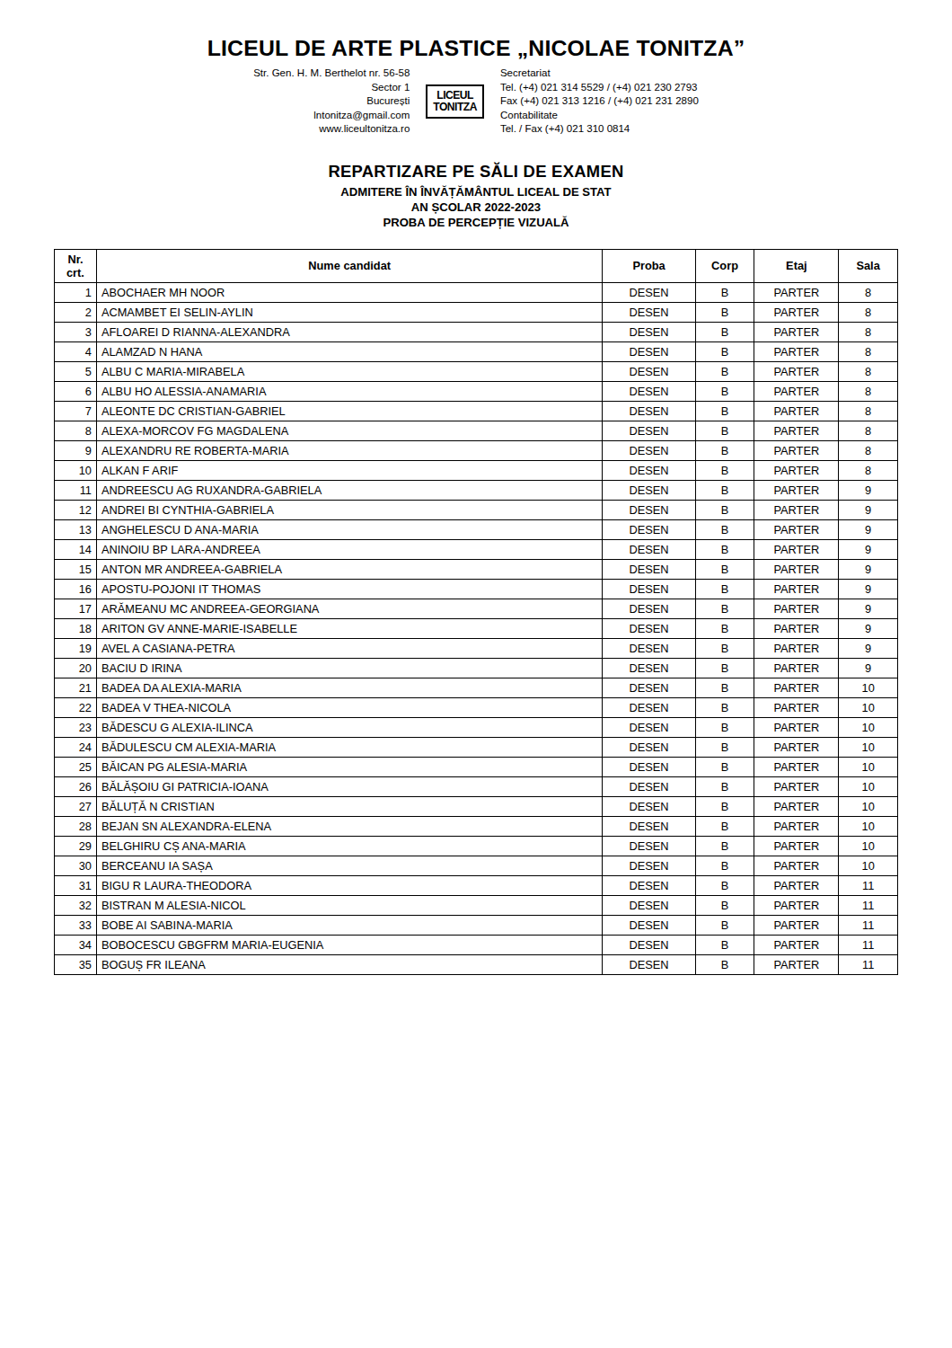LICEUL DE ARTE PLASTICE „NICOLAE TONITZA”
Str. Gen. H. M. Berthelot nr. 56-58
Sector 1
București
lntonitza@gmail.com
www.liceultonitza.ro
LICEUL TONITZA
Secretariat
Tel. (+4) 021 314 5529 / (+4) 021 230 2793
Fax (+4) 021 313 1216 / (+4) 021 231 2890
Contabilitate
Tel. / Fax (+4) 021 310 0814
REPARTIZARE PE SĂLI DE EXAMEN
ADMITERE ÎN ÎNVĂȚĂMÂNTUL LICEAL DE STAT
AN ȘCOLAR 2022-2023
PROBA DE PERCEPȚIE VIZUALĂ
Repartizare pe săli de examen
| Nr. crt. | Nume candidat | Proba | Corp | Etaj | Sala |
| --- | --- | --- | --- | --- | --- |
| 1 | ABOCHAER MH NOOR | DESEN | B | PARTER | 8 |
| 2 | ACMAMBET EI SELIN-AYLIN | DESEN | B | PARTER | 8 |
| 3 | AFLOAREI D RIANNA-ALEXANDRA | DESEN | B | PARTER | 8 |
| 4 | ALAMZAD N HANA | DESEN | B | PARTER | 8 |
| 5 | ALBU C MARIA-MIRABELA | DESEN | B | PARTER | 8 |
| 6 | ALBU HO ALESSIA-ANAMARIA | DESEN | B | PARTER | 8 |
| 7 | ALEONTE DC CRISTIAN-GABRIEL | DESEN | B | PARTER | 8 |
| 8 | ALEXA-MORCOV FG MAGDALENA | DESEN | B | PARTER | 8 |
| 9 | ALEXANDRU RE ROBERTA-MARIA | DESEN | B | PARTER | 8 |
| 10 | ALKAN F ARIF | DESEN | B | PARTER | 8 |
| 11 | ANDREESCU AG RUXANDRA-GABRIELA | DESEN | B | PARTER | 9 |
| 12 | ANDREI BI CYNTHIA-GABRIELA | DESEN | B | PARTER | 9 |
| 13 | ANGHELESCU D ANA-MARIA | DESEN | B | PARTER | 9 |
| 14 | ANINOIU BP LARA-ANDREEA | DESEN | B | PARTER | 9 |
| 15 | ANTON MR ANDREEA-GABRIELA | DESEN | B | PARTER | 9 |
| 16 | APOSTU-POJONI IT THOMAS | DESEN | B | PARTER | 9 |
| 17 | ARĂMEANU MC ANDREEA-GEORGIANA | DESEN | B | PARTER | 9 |
| 18 | ARITON GV ANNE-MARIE-ISABELLE | DESEN | B | PARTER | 9 |
| 19 | AVEL A CASIANA-PETRA | DESEN | B | PARTER | 9 |
| 20 | BACIU D IRINA | DESEN | B | PARTER | 9 |
| 21 | BADEA DA ALEXIA-MARIA | DESEN | B | PARTER | 10 |
| 22 | BADEA V THEA-NICOLA | DESEN | B | PARTER | 10 |
| 23 | BĂDESCU G ALEXIA-ILINCA | DESEN | B | PARTER | 10 |
| 24 | BĂDULESCU CM ALEXIA-MARIA | DESEN | B | PARTER | 10 |
| 25 | BĂICAN PG ALESIA-MARIA | DESEN | B | PARTER | 10 |
| 26 | BĂLĂȘOIU GI PATRICIA-IOANA | DESEN | B | PARTER | 10 |
| 27 | BĂLUȚĂ N CRISTIAN | DESEN | B | PARTER | 10 |
| 28 | BEJAN SN ALEXANDRA-ELENA | DESEN | B | PARTER | 10 |
| 29 | BELGHIRU CȘ ANA-MARIA | DESEN | B | PARTER | 10 |
| 30 | BERCEANU IA SAȘA | DESEN | B | PARTER | 10 |
| 31 | BIGU R LAURA-THEODORA | DESEN | B | PARTER | 11 |
| 32 | BISTRAN M ALESIA-NICOL | DESEN | B | PARTER | 11 |
| 33 | BOBE AI SABINA-MARIA | DESEN | B | PARTER | 11 |
| 34 | BOBOCESCU GBGFRM MARIA-EUGENIA | DESEN | B | PARTER | 11 |
| 35 | BOGUȘ FR ILEANA | DESEN | B | PARTER | 11 |